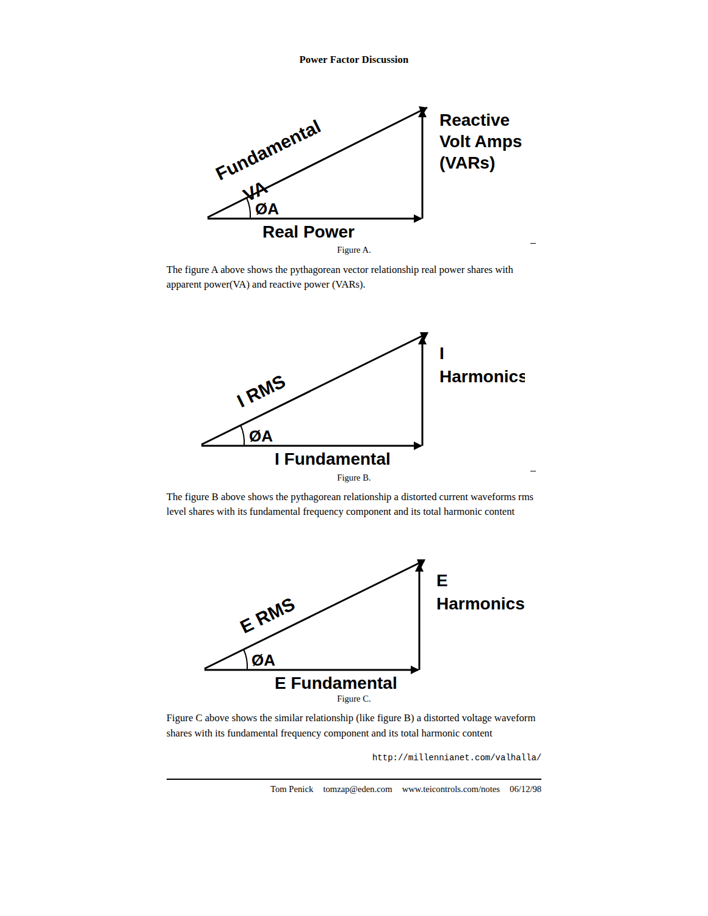Power Factor Discussion
Fundamental VA ØA Real Power Reactive Volt Amps (VARs)
Figure A.
The figure A above shows the pythagorean vector relationship real power shares with apparent power(VA) and reactive power (VARs).
I RMS ØA I Fundamental I Harmonics
Figure B.
The figure B above shows the pythagorean relationship a distorted current waveforms rms level shares with its fundamental frequency component and its total harmonic content
E RMS ØA E Fundamental E Harmonics
Figure C.
Figure C above shows the similar relationship (like figure B) a distorted voltage waveform shares with its fundamental frequency component and its total harmonic content
http://millennianet.com/valhalla/
Tom Penicktomzap@eden.com www.teicontrols.com/notes 06/12/98